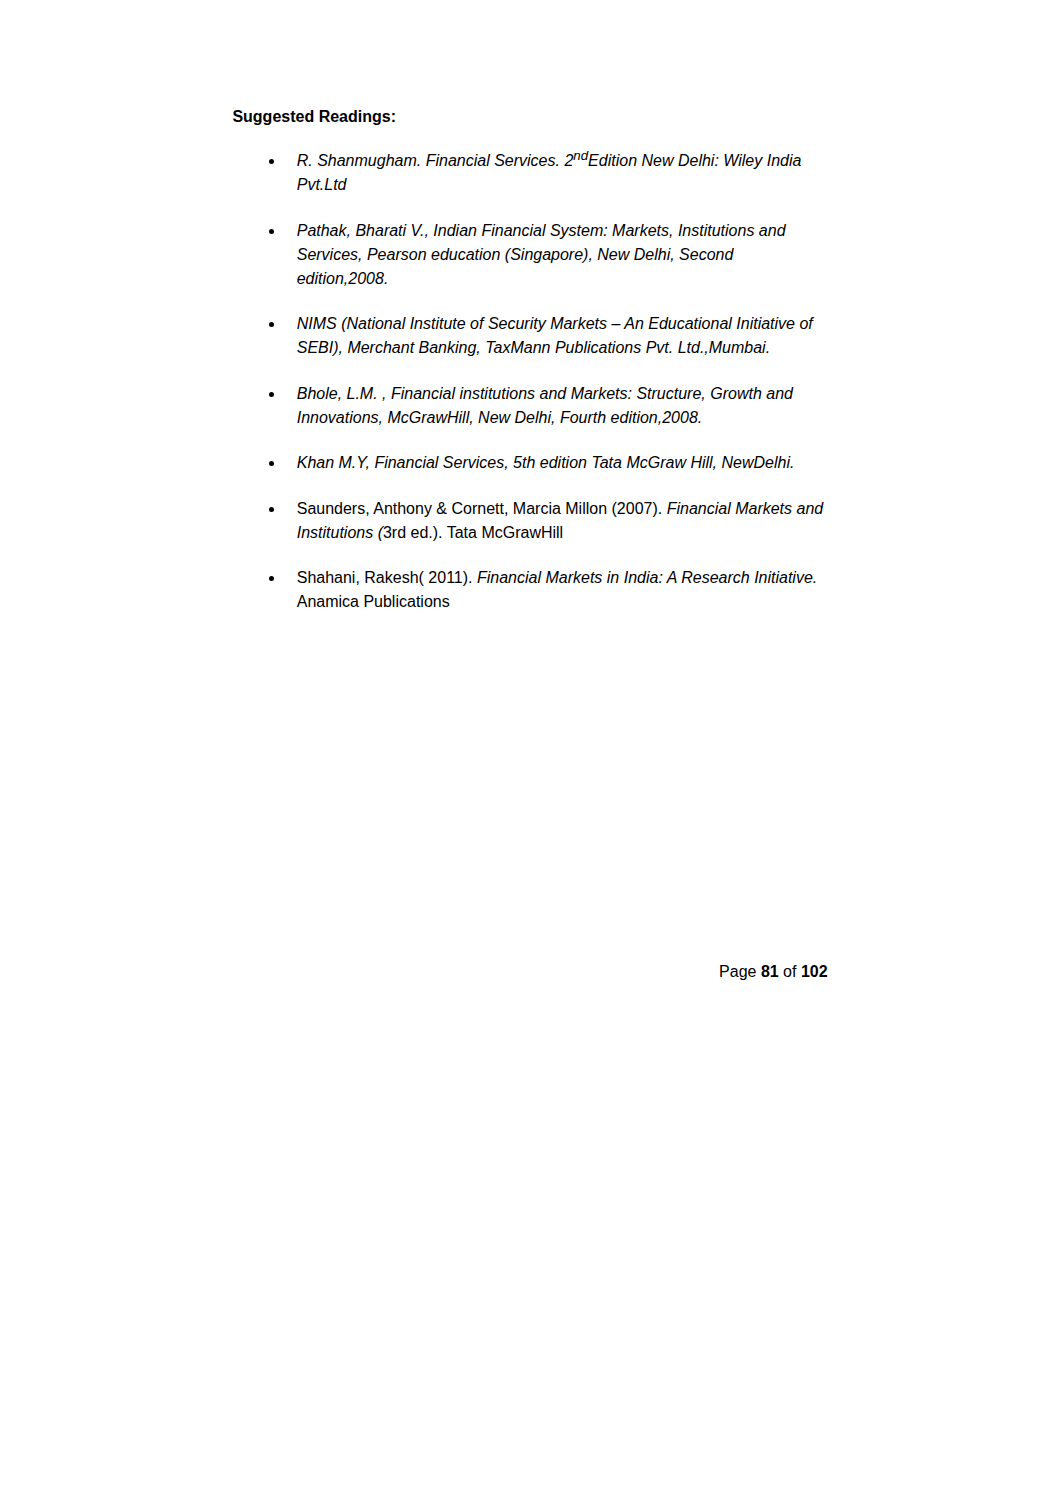Suggested Readings:
R. Shanmugham. Financial Services. 2ndEdition New Delhi: Wiley India Pvt.Ltd
Pathak, Bharati V., Indian Financial System: Markets, Institutions and Services, Pearson education (Singapore), New Delhi, Second edition,2008.
NIMS (National Institute of Security Markets – An Educational Initiative of SEBI), Merchant Banking, TaxMann Publications Pvt. Ltd.,Mumbai.
Bhole, L.M. , Financial institutions and Markets: Structure, Growth and Innovations, McGrawHill, New Delhi, Fourth edition,2008.
Khan M.Y, Financial Services, 5th edition Tata McGraw Hill, NewDelhi.
Saunders, Anthony & Cornett, Marcia Millon (2007). Financial Markets and Institutions (3rd ed.). Tata McGrawHill
Shahani, Rakesh( 2011). Financial Markets in India: A Research Initiative. Anamica Publications
Page 81 of 102